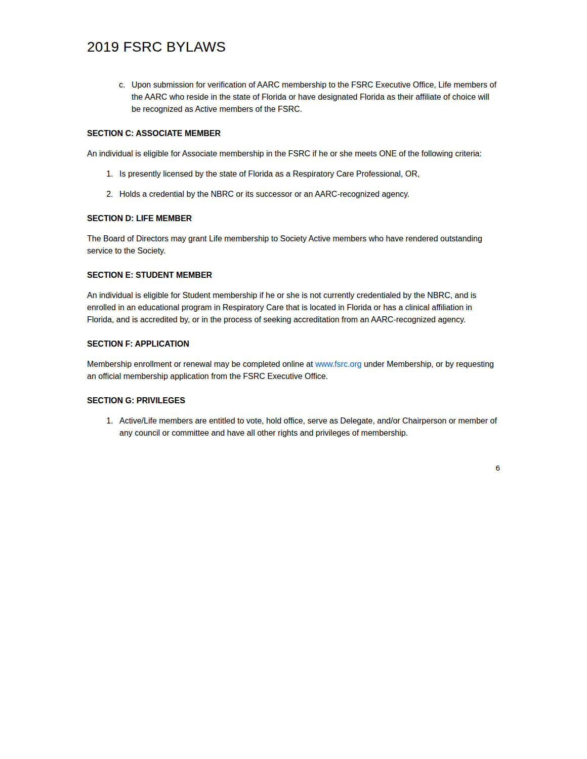2019 FSRC BYLAWS
Upon submission for verification of AARC membership to the FSRC Executive Office, Life members of the AARC who reside in the state of Florida or have designated Florida as their affiliate of choice will be recognized as Active members of the FSRC.
SECTION C: ASSOCIATE MEMBER
An individual is eligible for Associate membership in the FSRC if he or she meets ONE of the following criteria:
Is presently licensed by the state of Florida as a Respiratory Care Professional, OR,
Holds a credential by the NBRC or its successor or an AARC-recognized agency.
SECTION D: LIFE MEMBER
The Board of Directors may grant Life membership to Society Active members who have rendered outstanding service to the Society.
SECTION E: STUDENT MEMBER
An individual is eligible for Student membership if he or she is not currently credentialed by the NBRC, and is enrolled in an educational program in Respiratory Care that is located in Florida or has a clinical affiliation in Florida, and is accredited by, or in the process of seeking accreditation from an AARC-recognized agency.
SECTION F: APPLICATION
Membership enrollment or renewal may be completed online at www.fsrc.org under Membership, or by requesting an official membership application from the FSRC Executive Office.
SECTION G: PRIVILEGES
Active/Life members are entitled to vote, hold office, serve as Delegate, and/or Chairperson or member of any council or committee and have all other rights and privileges of membership.
6